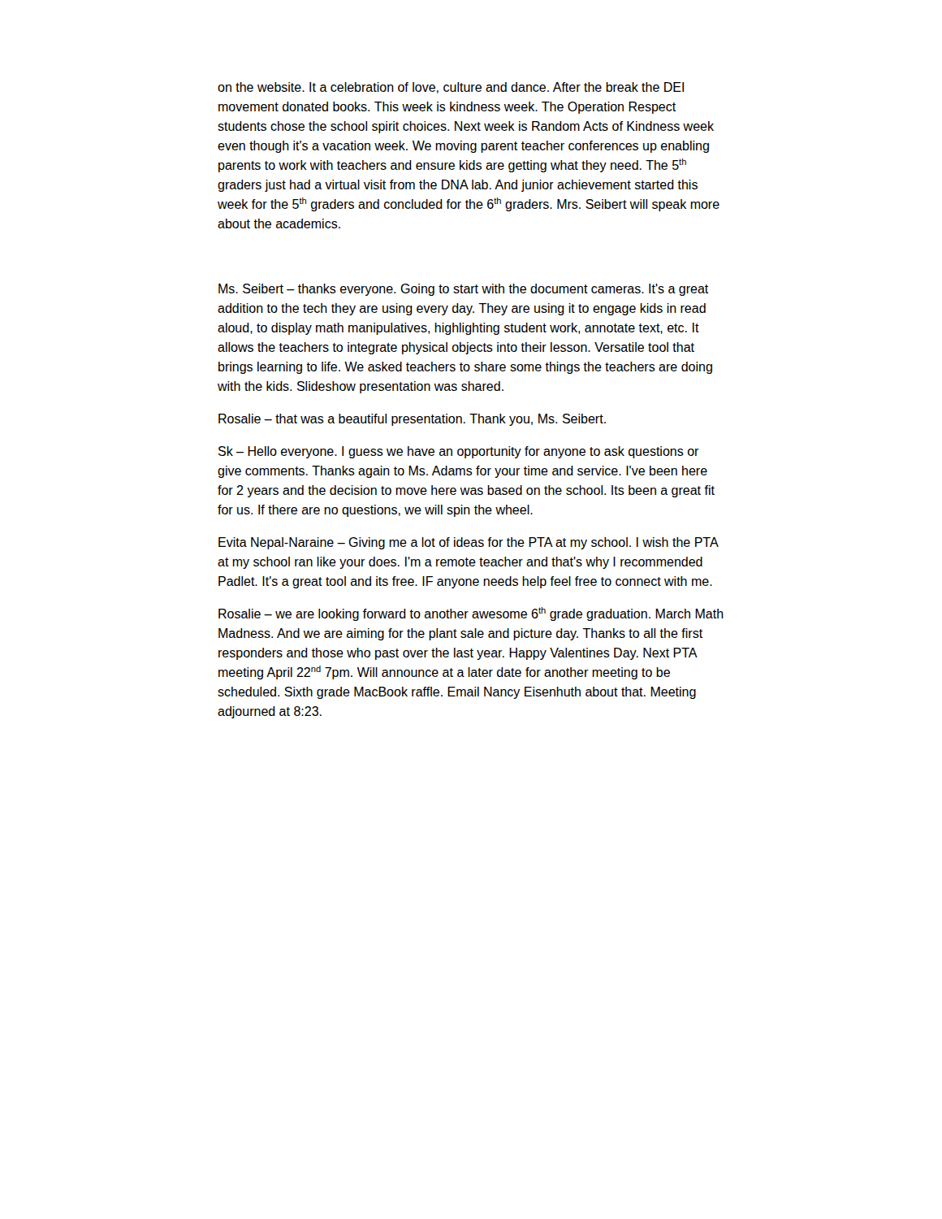on the website. It a celebration of love, culture and dance. After the break the DEI movement donated books. This week is kindness week. The Operation Respect students chose the school spirit choices. Next week is Random Acts of Kindness week even though it's a vacation week. We moving parent teacher conferences up enabling parents to work with teachers and ensure kids are getting what they need. The 5th graders just had a virtual visit from the DNA lab. And junior achievement started this week for the 5th graders and concluded for the 6th graders. Mrs. Seibert will speak more about the academics.
Ms. Seibert – thanks everyone. Going to start with the document cameras. It's a great addition to the tech they are using every day. They are using it to engage kids in read aloud, to display math manipulatives, highlighting student work, annotate text, etc. It allows the teachers to integrate physical objects into their lesson. Versatile tool that brings learning to life. We asked teachers to share some things the teachers are doing with the kids. Slideshow presentation was shared.
Rosalie – that was a beautiful presentation. Thank you, Ms. Seibert.
Sk – Hello everyone. I guess we have an opportunity for anyone to ask questions or give comments. Thanks again to Ms. Adams for your time and service. I've been here for 2 years and the decision to move here was based on the school. Its been a great fit for us. If there are no questions, we will spin the wheel.
Evita Nepal-Naraine – Giving me a lot of ideas for the PTA at my school. I wish the PTA at my school ran like your does. I'm a remote teacher and that's why I recommended Padlet. It's a great tool and its free. IF anyone needs help feel free to connect with me.
Rosalie – we are looking forward to another awesome 6th grade graduation. March Math Madness. And we are aiming for the plant sale and picture day. Thanks to all the first responders and those who past over the last year. Happy Valentines Day. Next PTA meeting April 22nd 7pm. Will announce at a later date for another meeting to be scheduled. Sixth grade MacBook raffle. Email Nancy Eisenhuth about that. Meeting adjourned at 8:23.